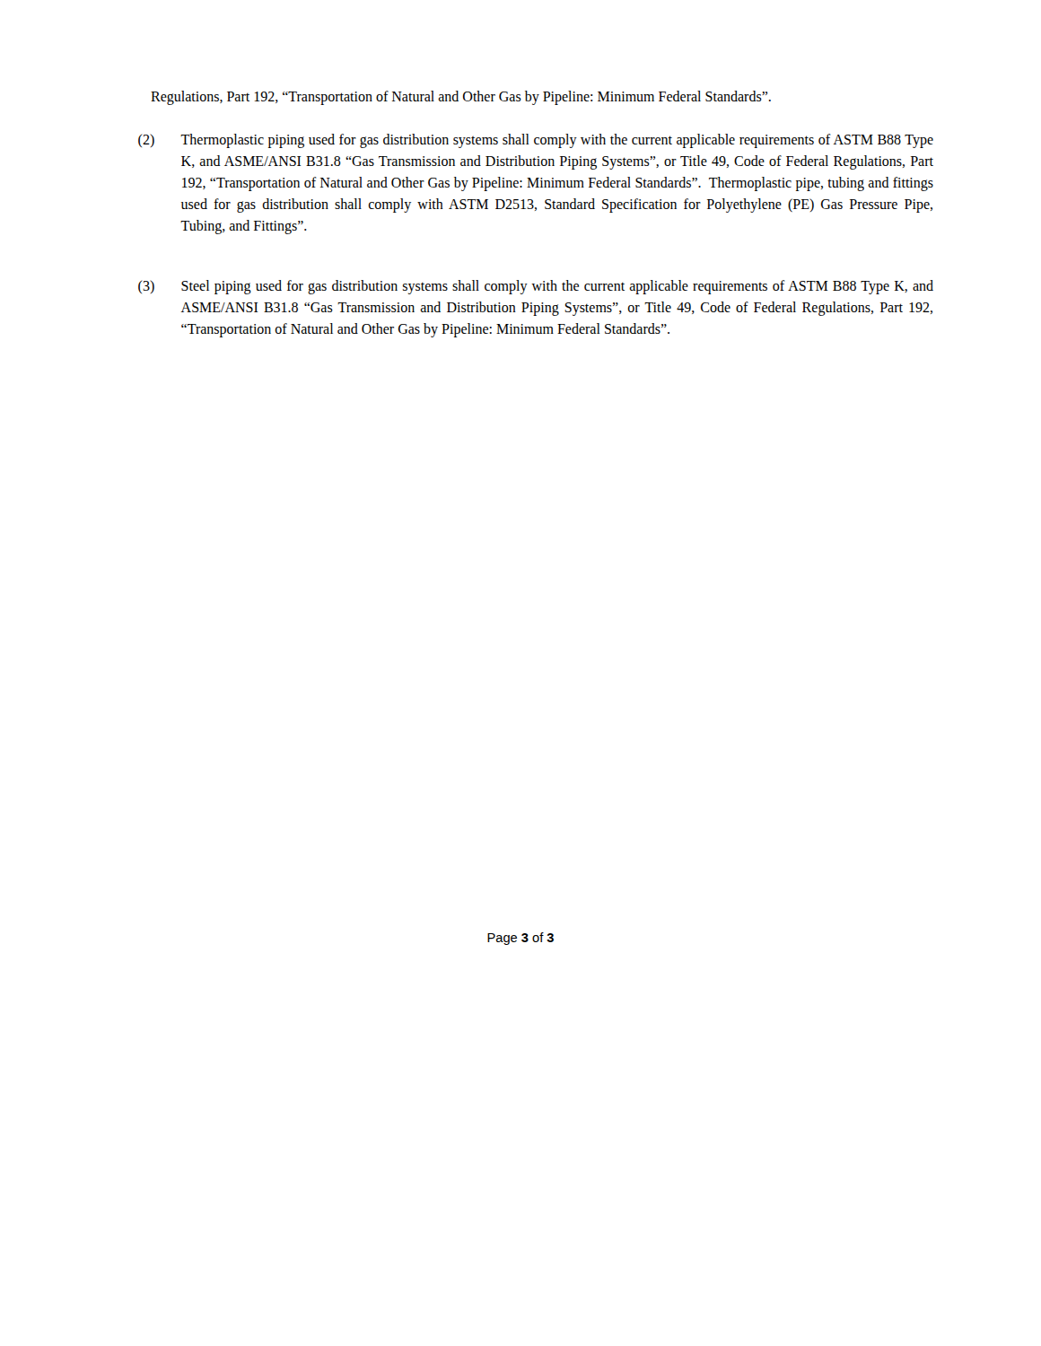Regulations, Part 192, “Transportation of Natural and Other Gas by Pipeline: Minimum Federal Standards”.
(2) Thermoplastic piping used for gas distribution systems shall comply with the current applicable requirements of ASTM B88 Type K, and ASME/ANSI B31.8 “Gas Transmission and Distribution Piping Systems”, or Title 49, Code of Federal Regulations, Part 192, “Transportation of Natural and Other Gas by Pipeline: Minimum Federal Standards”. Thermoplastic pipe, tubing and fittings used for gas distribution shall comply with ASTM D2513, Standard Specification for Polyethylene (PE) Gas Pressure Pipe, Tubing, and Fittings”.
(3) Steel piping used for gas distribution systems shall comply with the current applicable requirements of ASTM B88 Type K, and ASME/ANSI B31.8 “Gas Transmission and Distribution Piping Systems”, or Title 49, Code of Federal Regulations, Part 192, “Transportation of Natural and Other Gas by Pipeline: Minimum Federal Standards”.
Page 3 of 3